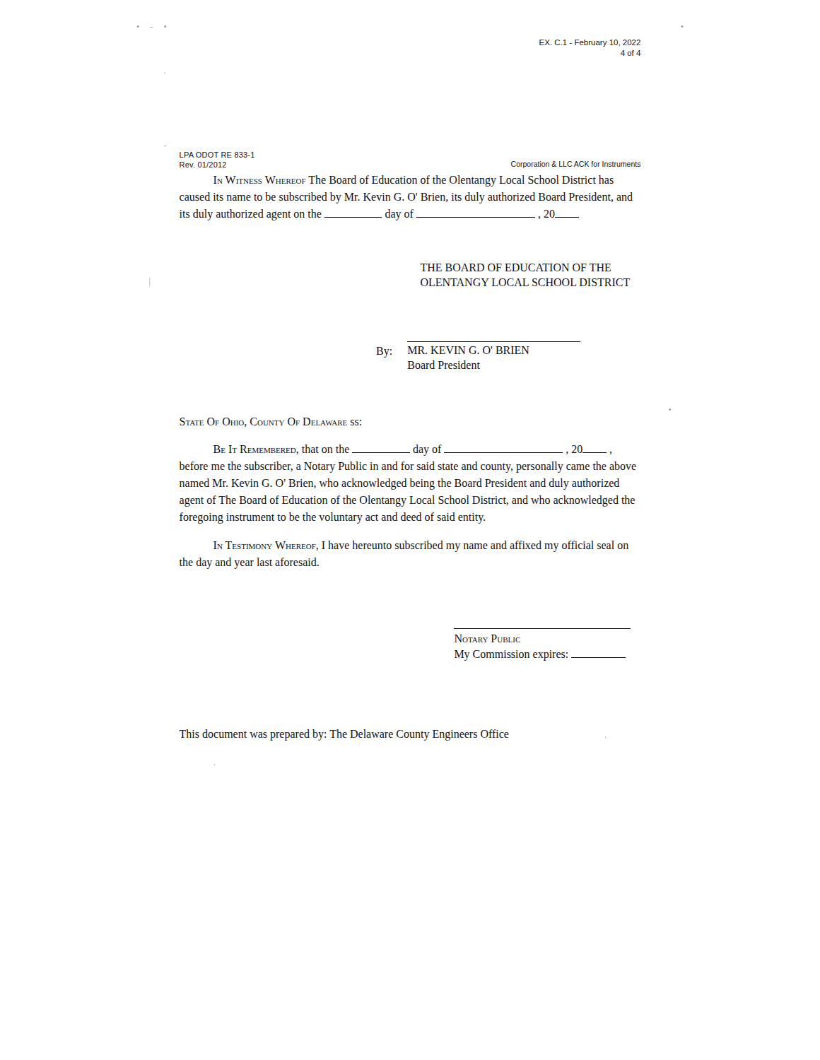• - • • . - | • · ·
EX. C.1 - February 10, 2022
4 of 4
LPA ODOT RE 833-1
Rev. 01/2012
Corporation & LLC ACK for Instruments
In Witness Whereof The Board of Education of the Olentangy Local School District has caused its name to be subscribed by Mr. Kevin G. O' Brien, its duly authorized Board President, and its duly authorized agent on the day of , 20
THE BOARD OF EDUCATION OF THE
OLENTANGY LOCAL SCHOOL DISTRICT
By:
MR. KEVIN G. O' BRIEN
Board President
State Of Ohio, County Of Delaware ss:
Be It Remembered, that on the day of , 20 , before me the subscriber, a Notary Public in and for said state and county, personally came the above named Mr. Kevin G. O' Brien, who acknowledged being the Board President and duly authorized agent of The Board of Education of the Olentangy Local School District, and who acknowledged the foregoing instrument to be the voluntary act and deed of said entity.
In Testimony Whereof, I have hereunto subscribed my name and affixed my official seal on the day and year last aforesaid.
Notary Public
My Commission expires:
This document was prepared by: The Delaware County Engineers Office